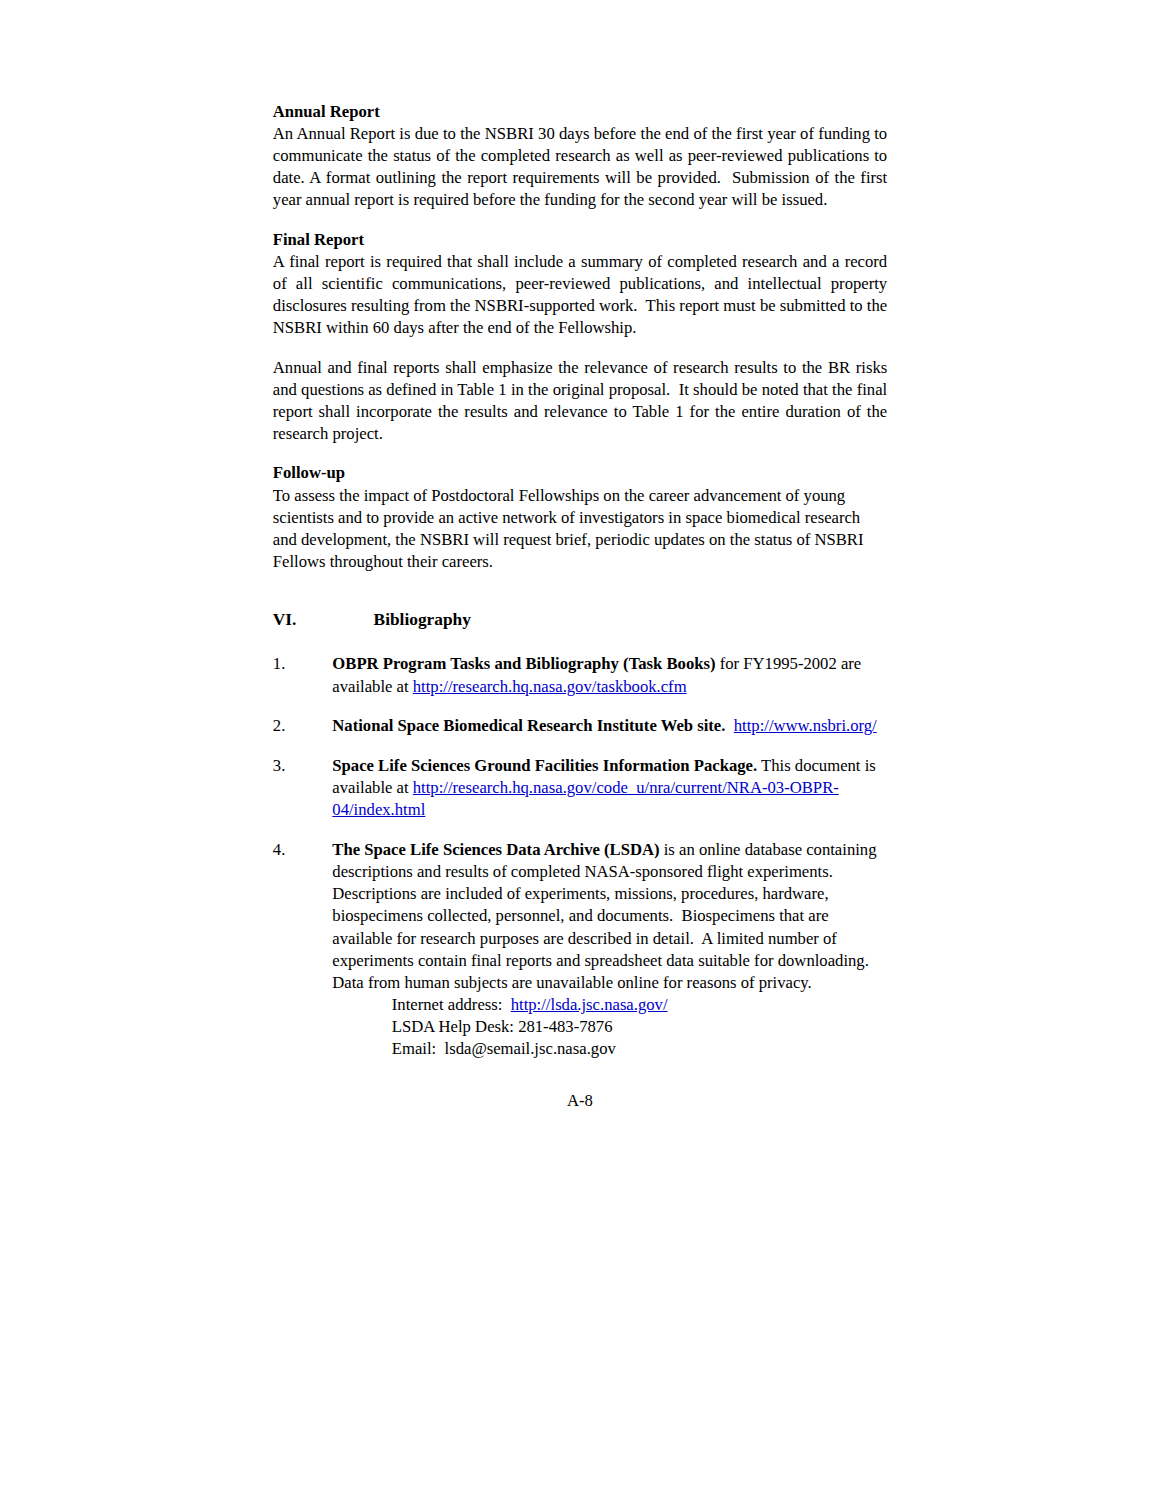Annual Report
An Annual Report is due to the NSBRI 30 days before the end of the first year of funding to communicate the status of the completed research as well as peer-reviewed publications to date. A format outlining the report requirements will be provided. Submission of the first year annual report is required before the funding for the second year will be issued.
Final Report
A final report is required that shall include a summary of completed research and a record of all scientific communications, peer-reviewed publications, and intellectual property disclosures resulting from the NSBRI-supported work. This report must be submitted to the NSBRI within 60 days after the end of the Fellowship.
Annual and final reports shall emphasize the relevance of research results to the BR risks and questions as defined in Table 1 in the original proposal. It should be noted that the final report shall incorporate the results and relevance to Table 1 for the entire duration of the research project.
Follow-up
To assess the impact of Postdoctoral Fellowships on the career advancement of young scientists and to provide an active network of investigators in space biomedical research and development, the NSBRI will request brief, periodic updates on the status of NSBRI Fellows throughout their careers.
VI. Bibliography
1. OBPR Program Tasks and Bibliography (Task Books) for FY1995-2002 are available at http://research.hq.nasa.gov/taskbook.cfm
2. National Space Biomedical Research Institute Web site. http://www.nsbri.org/
3. Space Life Sciences Ground Facilities Information Package. This document is available at http://research.hq.nasa.gov/code_u/nra/current/NRA-03-OBPR-04/index.html
4. The Space Life Sciences Data Archive (LSDA) is an online database containing descriptions and results of completed NASA-sponsored flight experiments. Descriptions are included of experiments, missions, procedures, hardware, biospecimens collected, personnel, and documents. Biospecimens that are available for research purposes are described in detail. A limited number of experiments contain final reports and spreadsheet data suitable for downloading. Data from human subjects are unavailable online for reasons of privacy.
Internet address: http://lsda.jsc.nasa.gov/
LSDA Help Desk: 281-483-7876
Email: lsda@semail.jsc.nasa.gov
A-8